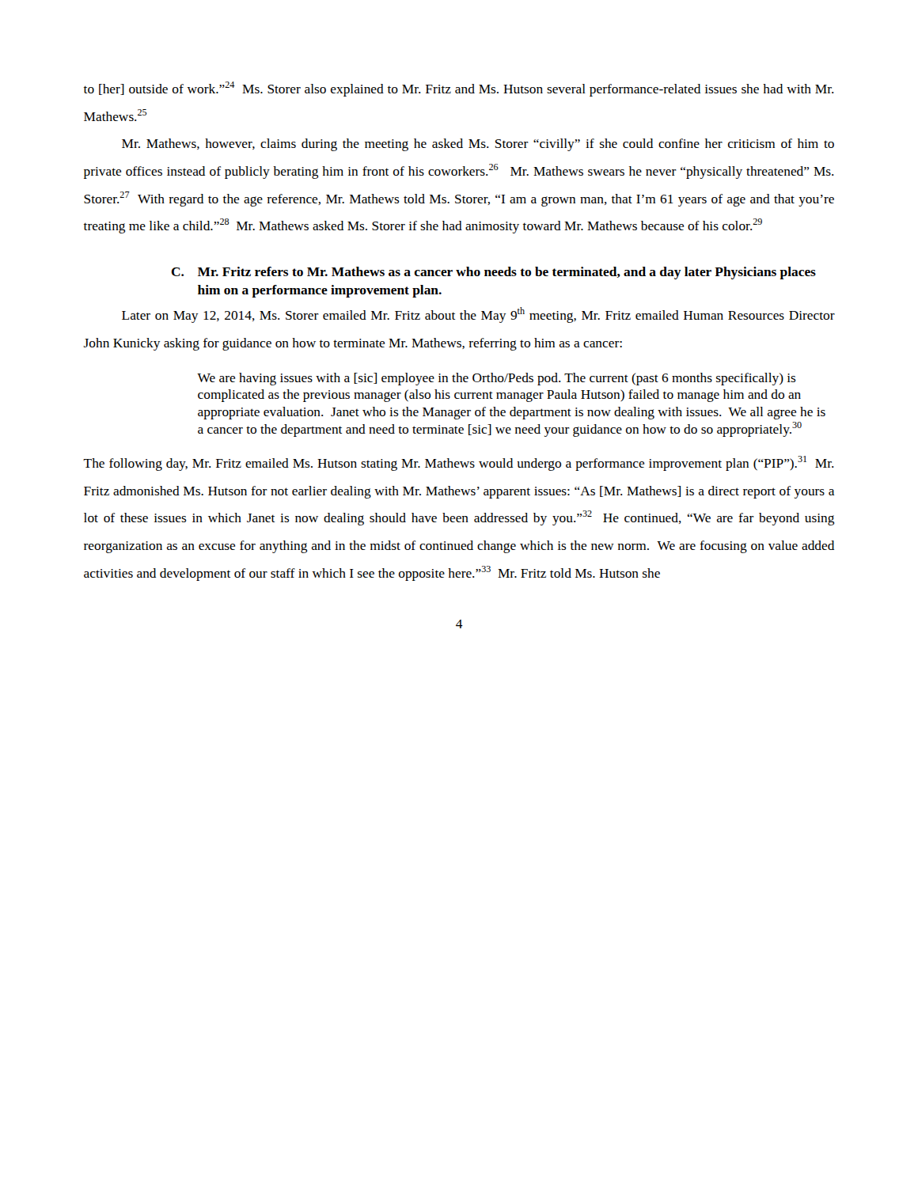to [her] outside of work.”24 Ms. Storer also explained to Mr. Fritz and Ms. Hutson several performance-related issues she had with Mr. Mathews.25
Mr. Mathews, however, claims during the meeting he asked Ms. Storer “civilly” if she could confine her criticism of him to private offices instead of publicly berating him in front of his coworkers.26 Mr. Mathews swears he never “physically threatened” Ms. Storer.27 With regard to the age reference, Mr. Mathews told Ms. Storer, “I am a grown man, that I’m 61 years of age and that you’re treating me like a child.”28 Mr. Mathews asked Ms. Storer if she had animosity toward Mr. Mathews because of his color.29
C. Mr. Fritz refers to Mr. Mathews as a cancer who needs to be terminated, and a day later Physicians places him on a performance improvement plan.
Later on May 12, 2014, Ms. Storer emailed Mr. Fritz about the May 9th meeting, Mr. Fritz emailed Human Resources Director John Kunicky asking for guidance on how to terminate Mr. Mathews, referring to him as a cancer:
We are having issues with a [sic] employee in the Ortho/Peds pod. The current (past 6 months specifically) is complicated as the previous manager (also his current manager Paula Hutson) failed to manage him and do an appropriate evaluation. Janet who is the Manager of the department is now dealing with issues. We all agree he is a cancer to the department and need to terminate [sic] we need your guidance on how to do so appropriately.30
The following day, Mr. Fritz emailed Ms. Hutson stating Mr. Mathews would undergo a performance improvement plan (“PIP”).31 Mr. Fritz admonished Ms. Hutson for not earlier dealing with Mr. Mathews’ apparent issues: “As [Mr. Mathews] is a direct report of yours a lot of these issues in which Janet is now dealing should have been addressed by you.”32 He continued, “We are far beyond using reorganization as an excuse for anything and in the midst of continued change which is the new norm. We are focusing on value added activities and development of our staff in which I see the opposite here.”33 Mr. Fritz told Ms. Hutson she
4